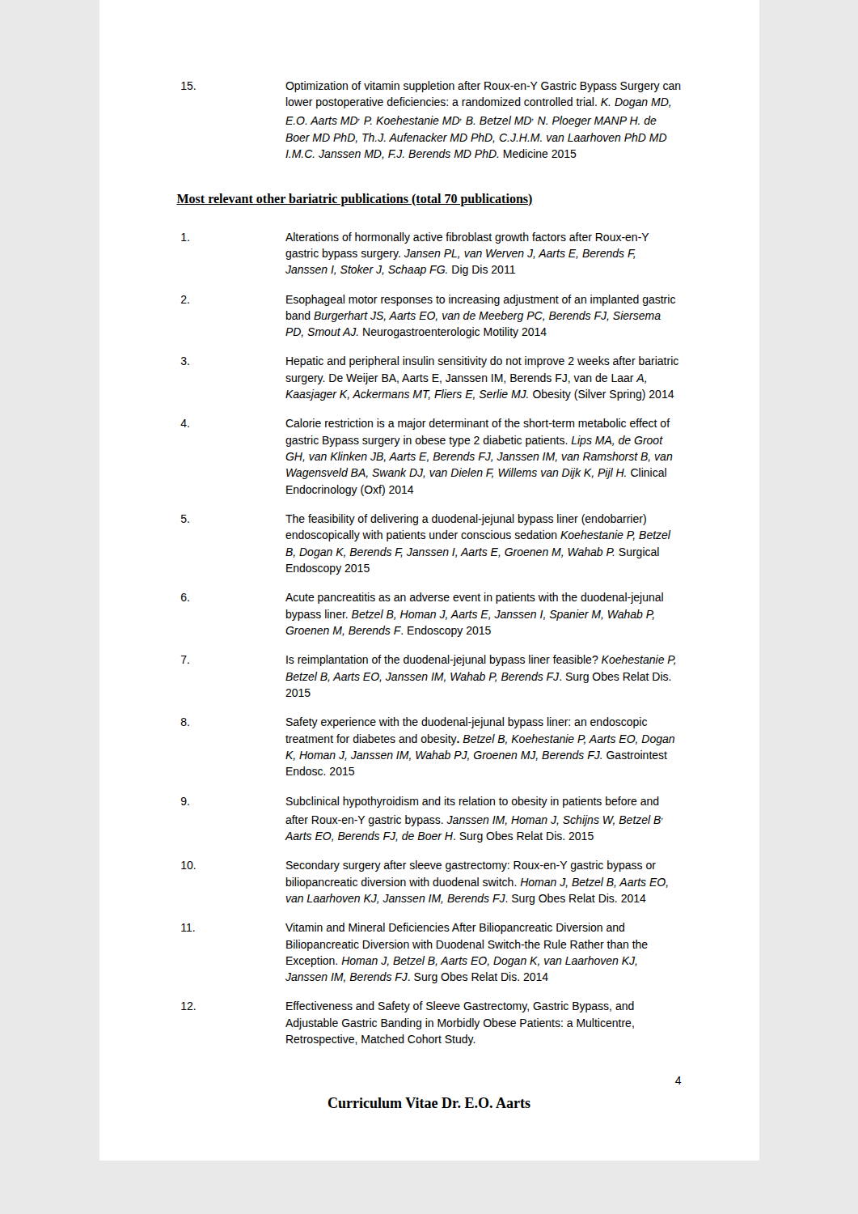15. Optimization of vitamin suppletion after Roux-en-Y Gastric Bypass Surgery can lower postoperative deficiencies: a randomized controlled trial. K. Dogan MD, E.O. Aarts MD, P. Koehestanie MD, B. Betzel MD, N. Ploeger MANP H. de Boer MD PhD, Th.J. Aufenacker MD PhD, C.J.H.M. van Laarhoven PhD MD I.M.C. Janssen MD, F.J. Berends MD PhD. Medicine 2015
Most relevant other bariatric publications (total 70 publications)
1. Alterations of hormonally active fibroblast growth factors after Roux-en-Y gastric bypass surgery. Jansen PL, van Werven J, Aarts E, Berends F, Janssen I, Stoker J, Schaap FG. Dig Dis 2011
2. Esophageal motor responses to increasing adjustment of an implanted gastric band Burgerhart JS, Aarts EO, van de Meeberg PC, Berends FJ, Siersema PD, Smout AJ. Neurogastroenterologic Motility 2014
3. Hepatic and peripheral insulin sensitivity do not improve 2 weeks after bariatric surgery. De Weijer BA, Aarts E, Janssen IM, Berends FJ, van de Laar A, Kaasjager K, Ackermans MT, Fliers E, Serlie MJ. Obesity (Silver Spring) 2014
4. Calorie restriction is a major determinant of the short-term metabolic effect of gastric Bypass surgery in obese type 2 diabetic patients. Lips MA, de Groot GH, van Klinken JB, Aarts E, Berends FJ, Janssen IM, van Ramshorst B, van Wagensveld BA, Swank DJ, van Dielen F, Willems van Dijk K, Pijl H. Clinical Endocrinology (Oxf) 2014
5. The feasibility of delivering a duodenal-jejunal bypass liner (endobarrier) endoscopically with patients under conscious sedation Koehestanie P, Betzel B, Dogan K, Berends F, Janssen I, Aarts E, Groenen M, Wahab P. Surgical Endoscopy 2015
6. Acute pancreatitis as an adverse event in patients with the duodenal-jejunal bypass liner. Betzel B, Homan J, Aarts E, Janssen I, Spanier M, Wahab P, Groenen M, Berends F. Endoscopy 2015
7. Is reimplantation of the duodenal-jejunal bypass liner feasible? Koehestanie P, Betzel B, Aarts EO, Janssen IM, Wahab P, Berends FJ. Surg Obes Relat Dis. 2015
8. Safety experience with the duodenal-jejunal bypass liner: an endoscopic treatment for diabetes and obesity. Betzel B, Koehestanie P, Aarts EO, Dogan K, Homan J, Janssen IM, Wahab PJ, Groenen MJ, Berends FJ. Gastrointest Endosc. 2015
9. Subclinical hypothyroidism and its relation to obesity in patients before and after Roux-en-Y gastric bypass. Janssen IM, Homan J, Schijns W, Betzel B, Aarts EO, Berends FJ, de Boer H. Surg Obes Relat Dis. 2015
10. Secondary surgery after sleeve gastrectomy: Roux-en-Y gastric bypass or biliopancreatic diversion with duodenal switch. Homan J, Betzel B, Aarts EO, van Laarhoven KJ, Janssen IM, Berends FJ. Surg Obes Relat Dis. 2014
11. Vitamin and Mineral Deficiencies After Biliopancreatic Diversion and Biliopancreatic Diversion with Duodenal Switch-the Rule Rather than the Exception. Homan J, Betzel B, Aarts EO, Dogan K, van Laarhoven KJ, Janssen IM, Berends FJ. Surg Obes Relat Dis. 2014
12. Effectiveness and Safety of Sleeve Gastrectomy, Gastric Bypass, and Adjustable Gastric Banding in Morbidly Obese Patients: a Multicentre, Retrospective, Matched Cohort Study.
4
Curriculum Vitae Dr. E.O. Aarts